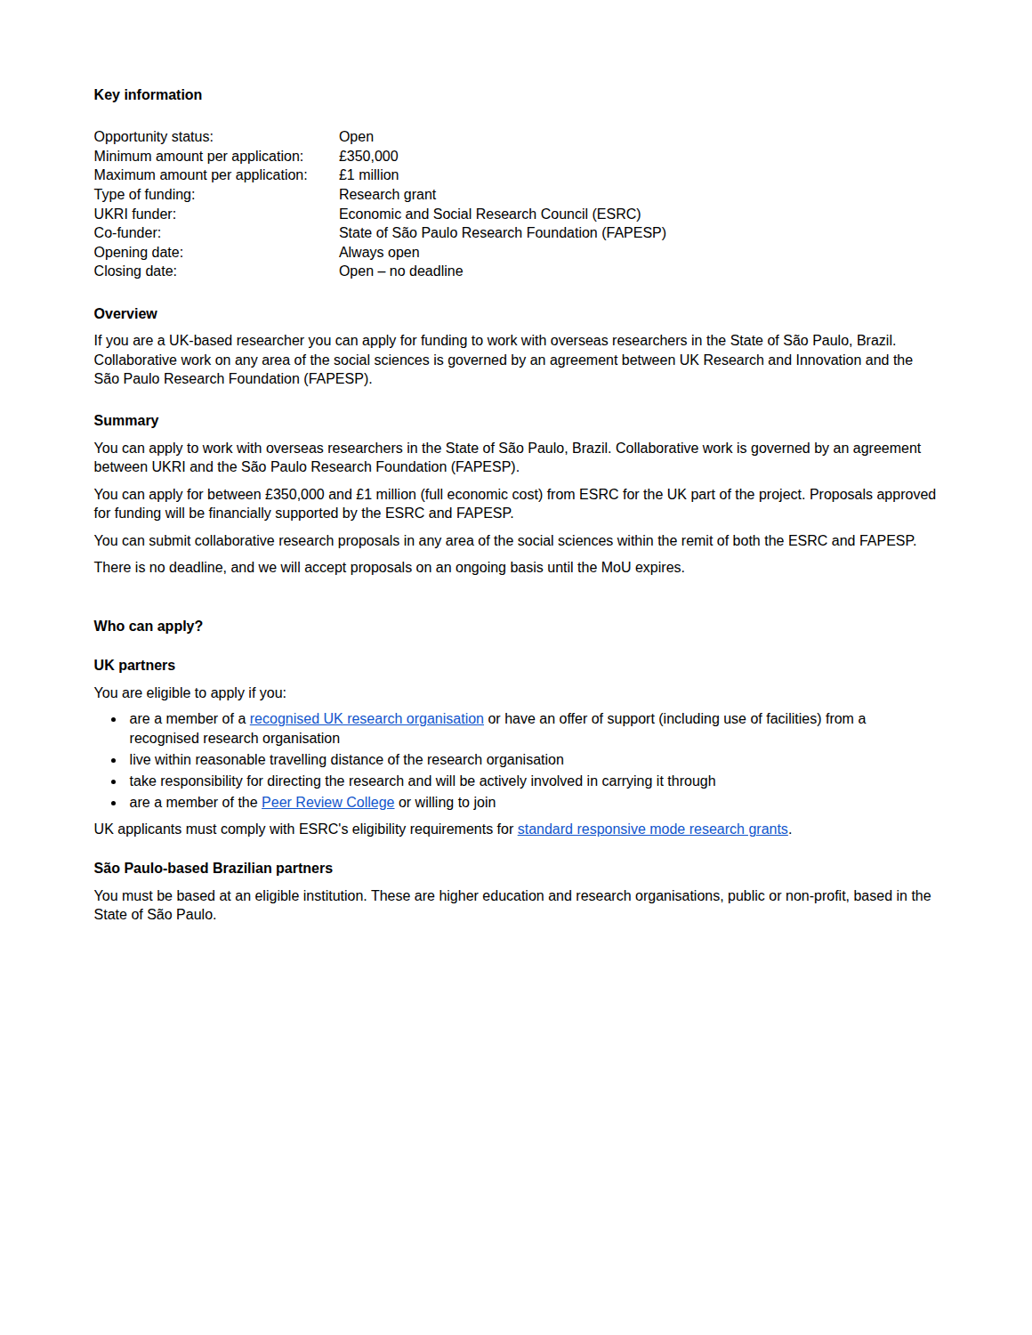Key information
| Opportunity status: | Open |
| Minimum amount per application: | £350,000 |
| Maximum amount per application: | £1 million |
| Type of funding: | Research grant |
| UKRI funder: | Economic and Social Research Council (ESRC) |
| Co-funder: | State of São Paulo Research Foundation (FAPESP) |
| Opening date: | Always open |
| Closing date: | Open – no deadline |
Overview
If you are a UK-based researcher you can apply for funding to work with overseas researchers in the State of São Paulo, Brazil. Collaborative work on any area of the social sciences is governed by an agreement between UK Research and Innovation and the São Paulo Research Foundation (FAPESP).
Summary
You can apply to work with overseas researchers in the State of São Paulo, Brazil. Collaborative work is governed by an agreement between UKRI and the São Paulo Research Foundation (FAPESP).
You can apply for between £350,000 and £1 million (full economic cost) from ESRC for the UK part of the project. Proposals approved for funding will be financially supported by the ESRC and FAPESP.
You can submit collaborative research proposals in any area of the social sciences within the remit of both the ESRC and FAPESP.
There is no deadline, and we will accept proposals on an ongoing basis until the MoU expires.
Who can apply?
UK partners
You are eligible to apply if you:
are a member of a recognised UK research organisation or have an offer of support (including use of facilities) from a recognised research organisation
live within reasonable travelling distance of the research organisation
take responsibility for directing the research and will be actively involved in carrying it through
are a member of the Peer Review College or willing to join
UK applicants must comply with ESRC's eligibility requirements for standard responsive mode research grants.
São Paulo-based Brazilian partners
You must be based at an eligible institution. These are higher education and research organisations, public or non-profit, based in the State of São Paulo.